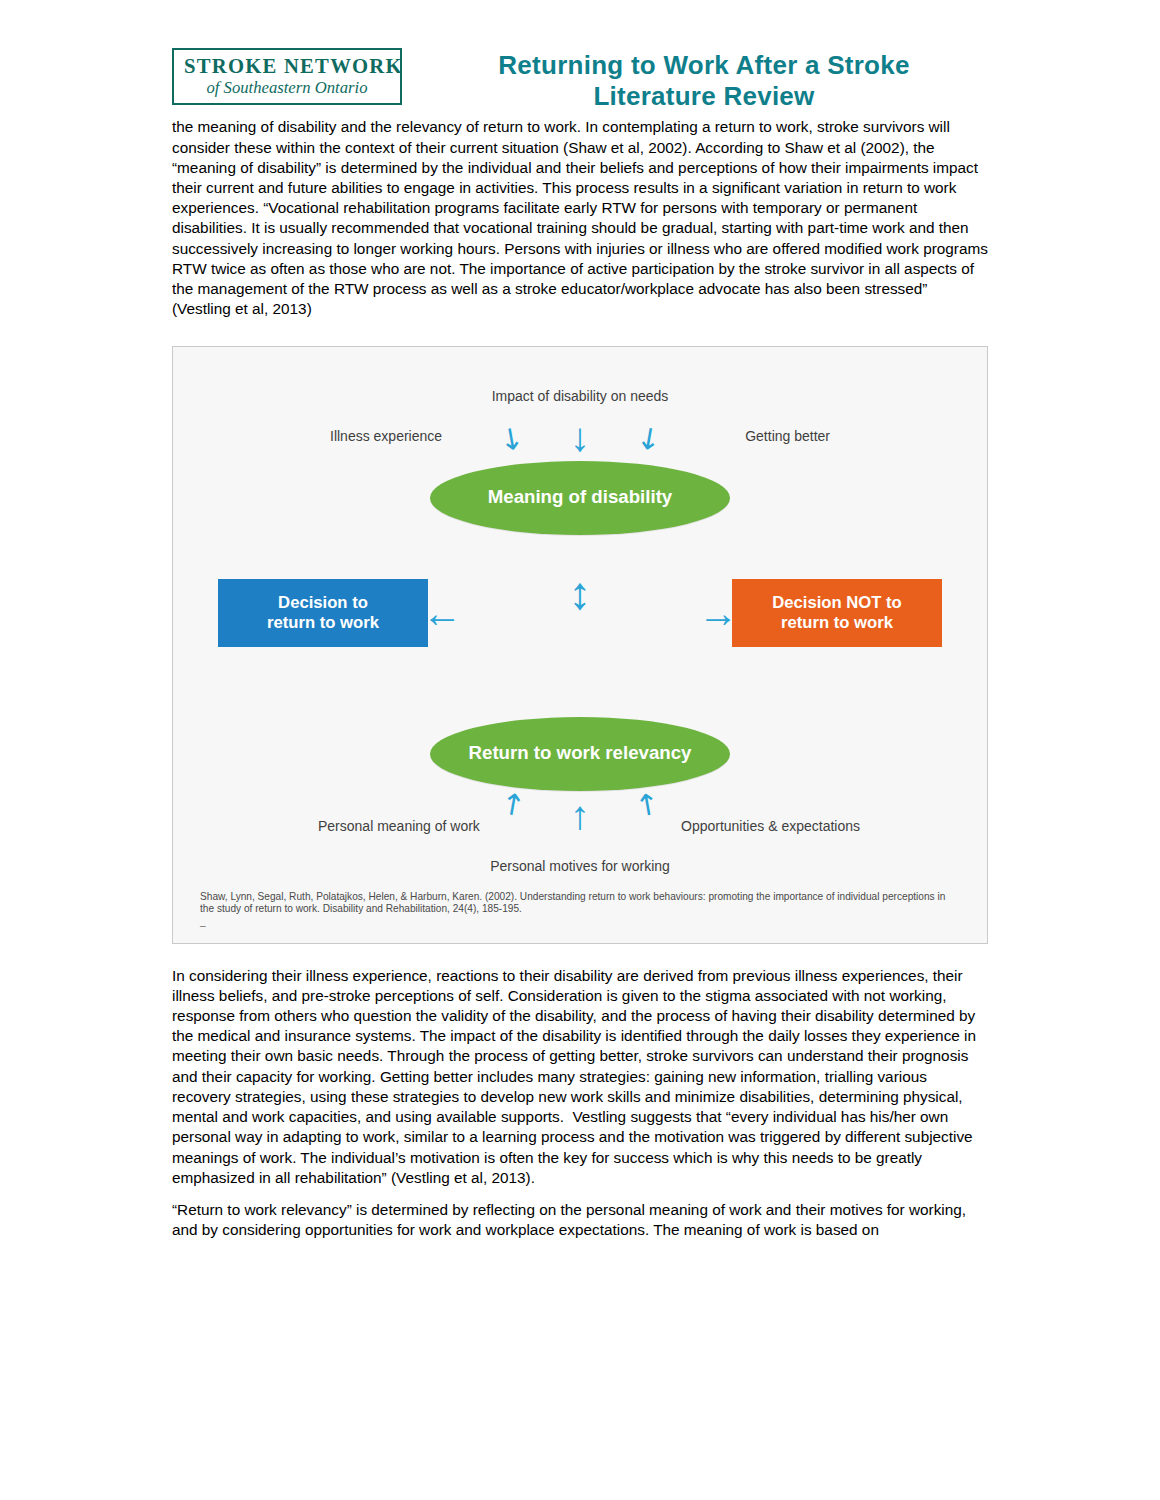STROKE NETWORK
of Southeastern Ontario
Returning to Work After a Stroke Literature Review
the meaning of disability and the relevancy of return to work. In contemplating a return to work, stroke survivors will consider these within the context of their current situation (Shaw et al, 2002). According to Shaw et al (2002), the “meaning of disability” is determined by the individual and their beliefs and perceptions of how their impairments impact their current and future abilities to engage in activities. This process results in a significant variation in return to work experiences. “Vocational rehabilitation programs facilitate early RTW for persons with temporary or permanent disabilities. It is usually recommended that vocational training should be gradual, starting with part-time work and then successively increasing to longer working hours. Persons with injuries or illness who are offered modified work programs RTW twice as often as those who are not. The importance of active participation by the stroke survivor in all aspects of the management of the RTW process as well as a stroke educator/workplace advocate has also been stressed” (Vestling et al, 2013)
Impact of disability on needs Illness experience Getting better ↓ ↘ ↙
Meaning of disability
Decision to
return to work
Decision NOT to
return to work
← → ↕
Return to work relevancy
↗ ↑ ↖ Personal meaning of work Opportunities & expectations Personal motives for working
Shaw, Lynn, Segal, Ruth, Polatajkos, Helen, & Harburn, Karen. (2002). Understanding return to work behaviours: promoting the importance of individual perceptions in the study of return to work. Disability and Rehabilitation, 24(4), 185-195. –
In considering their illness experience, reactions to their disability are derived from previous illness experiences, their illness beliefs, and pre-stroke perceptions of self. Consideration is given to the stigma associated with not working, response from others who question the validity of the disability, and the process of having their disability determined by the medical and insurance systems. The impact of the disability is identified through the daily losses they experience in meeting their own basic needs. Through the process of getting better, stroke survivors can understand their prognosis and their capacity for working. Getting better includes many strategies: gaining new information, trialling various recovery strategies, using these strategies to develop new work skills and minimize disabilities, determining physical, mental and work capacities, and using available supports. Vestling suggests that “every individual has his/her own personal way in adapting to work, similar to a learning process and the motivation was triggered by different subjective meanings of work. The individual’s motivation is often the key for success which is why this needs to be greatly emphasized in all rehabilitation” (Vestling et al, 2013).
“Return to work relevancy” is determined by reflecting on the personal meaning of work and their motives for working, and by considering opportunities for work and workplace expectations. The meaning of work is based on